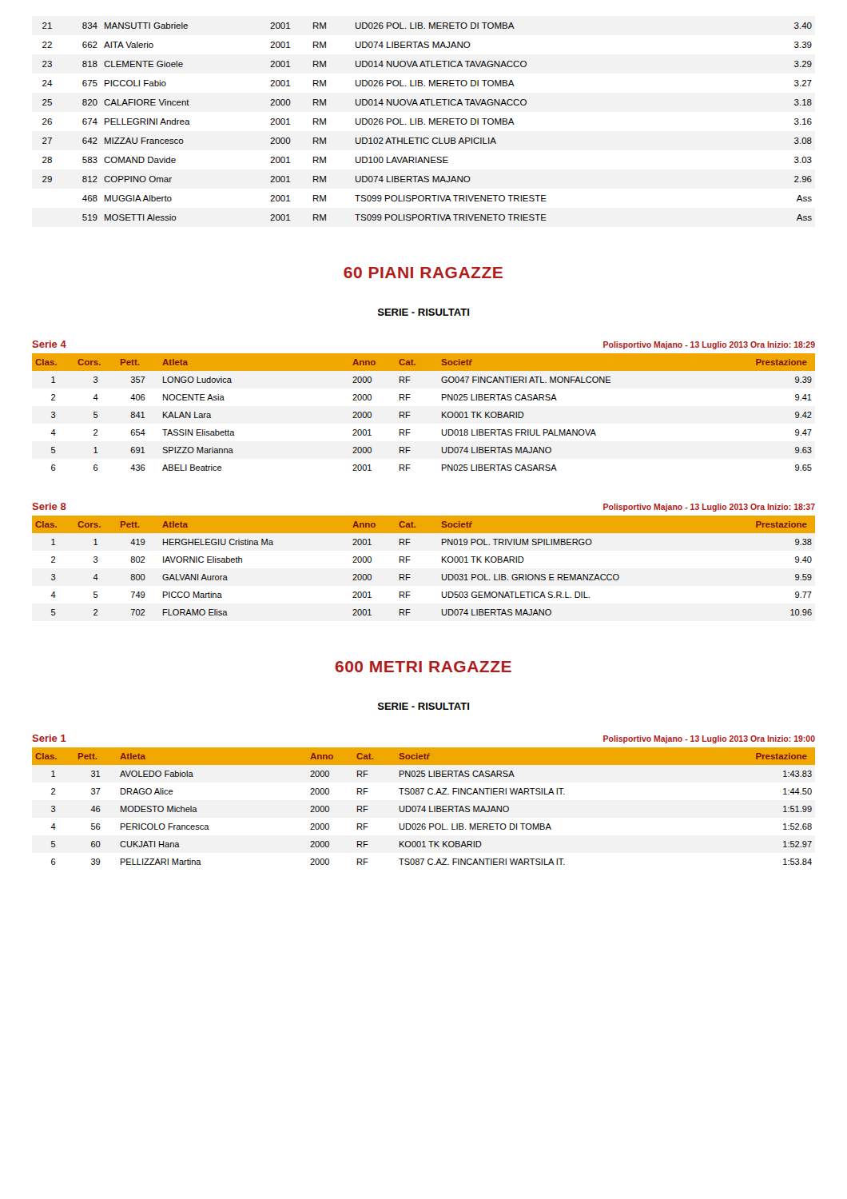| 21 | 834 | MANSUTTI Gabriele | 2001 | RM | UD026 POL. LIB. MERETO DI TOMBA | 3.40 |
| 22 | 662 | AITA Valerio | 2001 | RM | UD074 LIBERTAS MAJANO | 3.39 |
| 23 | 818 | CLEMENTE Gioele | 2001 | RM | UD014 NUOVA ATLETICA TAVAGNACCO | 3.29 |
| 24 | 675 | PICCOLI Fabio | 2001 | RM | UD026 POL. LIB. MERETO DI TOMBA | 3.27 |
| 25 | 820 | CALAFIORE Vincent | 2000 | RM | UD014 NUOVA ATLETICA TAVAGNACCO | 3.18 |
| 26 | 674 | PELLEGRINI Andrea | 2001 | RM | UD026 POL. LIB. MERETO DI TOMBA | 3.16 |
| 27 | 642 | MIZZAU Francesco | 2000 | RM | UD102 ATHLETIC CLUB APICILIA | 3.08 |
| 28 | 583 | COMAND Davide | 2001 | RM | UD100 LAVARIANESE | 3.03 |
| 29 | 812 | COPPINO Omar | 2001 | RM | UD074 LIBERTAS MAJANO | 2.96 |
| | 468 | MUGGIA Alberto | 2001 | RM | TS099 POLISPORTIVA TRIVENETO TRIESTE | Ass |
| | 519 | MOSETTI Alessio | 2001 | RM | TS099 POLISPORTIVA TRIVENETO TRIESTE | Ass |
60 PIANI RAGAZZE
SERIE - RISULTATI
Serie 4 Polisportivo Majano - 13 Luglio 2013 Ora Inizio: 18:29
| Clas. | Cors. | Pett. | Atleta | Anno | Cat. | Societŕ | Prestazione |
| --- | --- | --- | --- | --- | --- | --- | --- |
| 1 | 3 | 357 | LONGO Ludovica | 2000 | RF | GO047 FINCANTIERI ATL. MONFALCONE | 9.39 |
| 2 | 4 | 406 | NOCENTE Asia | 2000 | RF | PN025 LIBERTAS CASARSA | 9.41 |
| 3 | 5 | 841 | KALAN Lara | 2000 | RF | KO001 TK KOBARID | 9.42 |
| 4 | 2 | 654 | TASSIN Elisabetta | 2001 | RF | UD018 LIBERTAS FRIUL PALMANOVA | 9.47 |
| 5 | 1 | 691 | SPIZZO Marianna | 2000 | RF | UD074 LIBERTAS MAJANO | 9.63 |
| 6 | 6 | 436 | ABELI Beatrice | 2001 | RF | PN025 LIBERTAS CASARSA | 9.65 |
Serie 8 Polisportivo Majano - 13 Luglio 2013 Ora Inizio: 18:37
| Clas. | Cors. | Pett. | Atleta | Anno | Cat. | Societŕ | Prestazione |
| --- | --- | --- | --- | --- | --- | --- | --- |
| 1 | 1 | 419 | HERGHELEGIU Cristina Ma | 2001 | RF | PN019 POL. TRIVIUM SPILIMBERGO | 9.38 |
| 2 | 3 | 802 | IAVORNIC Elisabeth | 2000 | RF | KO001 TK KOBARID | 9.40 |
| 3 | 4 | 800 | GALVANI Aurora | 2000 | RF | UD031 POL. LIB. GRIONS E REMANZACCO | 9.59 |
| 4 | 5 | 749 | PICCO Martina | 2001 | RF | UD503 GEMONATLETICA S.R.L. DIL. | 9.77 |
| 5 | 2 | 702 | FLORAMO Elisa | 2001 | RF | UD074 LIBERTAS MAJANO | 10.96 |
600 METRI RAGAZZE
SERIE - RISULTATI
Serie 1 Polisportivo Majano - 13 Luglio 2013 Ora Inizio: 19:00
| Clas. | Pett. | Atleta | Anno | Cat. | Societŕ | Prestazione |
| --- | --- | --- | --- | --- | --- | --- |
| 1 | 31 | AVOLEDO Fabiola | 2000 | RF | PN025 LIBERTAS CASARSA | 1:43.83 |
| 2 | 37 | DRAGO Alice | 2000 | RF | TS087 C.AZ. FINCANTIERI WARTSILA IT. | 1:44.50 |
| 3 | 46 | MODESTO Michela | 2000 | RF | UD074 LIBERTAS MAJANO | 1:51.99 |
| 4 | 56 | PERICOLO Francesca | 2000 | RF | UD026 POL. LIB. MERETO DI TOMBA | 1:52.68 |
| 5 | 60 | CUKJATI Hana | 2000 | RF | KO001 TK KOBARID | 1:52.97 |
| 6 | 39 | PELLIZZARI Martina | 2000 | RF | TS087 C.AZ. FINCANTIERI WARTSILA IT. | 1:53.84 |